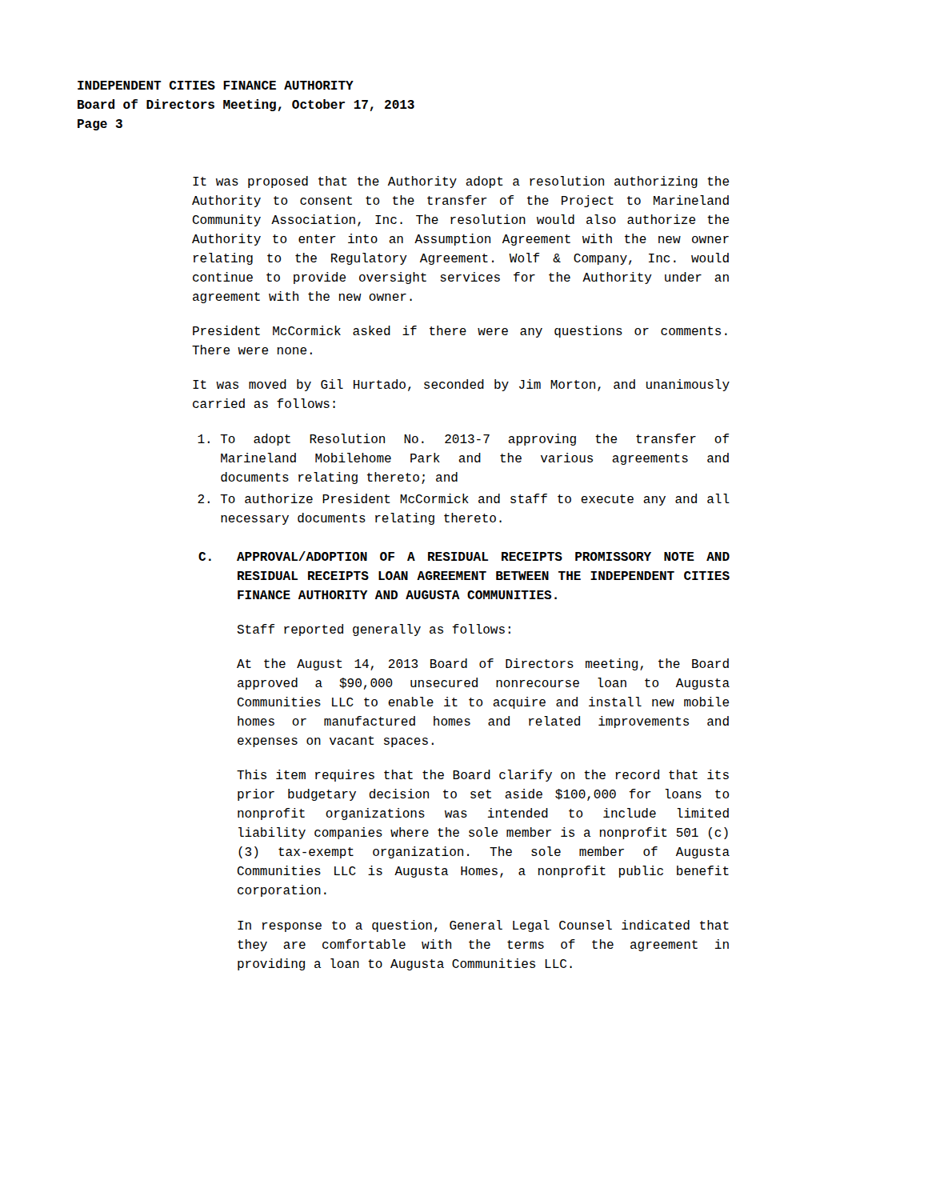INDEPENDENT CITIES FINANCE AUTHORITY
Board of Directors Meeting, October 17, 2013
Page 3
It was proposed that the Authority adopt a resolution authorizing the Authority to consent to the transfer of the Project to Marineland Community Association, Inc. The resolution would also authorize the Authority to enter into an Assumption Agreement with the new owner relating to the Regulatory Agreement. Wolf & Company, Inc. would continue to provide oversight services for the Authority under an agreement with the new owner.
President McCormick asked if there were any questions or comments. There were none.
It was moved by Gil Hurtado, seconded by Jim Morton, and unanimously carried as follows:
To adopt Resolution No. 2013-7 approving the transfer of Marineland Mobilehome Park and the various agreements and documents relating thereto; and
To authorize President McCormick and staff to execute any and all necessary documents relating thereto.
C.
APPROVAL/ADOPTION OF A RESIDUAL RECEIPTS PROMISSORY NOTE AND RESIDUAL RECEIPTS LOAN AGREEMENT BETWEEN THE INDEPENDENT CITIES FINANCE AUTHORITY AND AUGUSTA COMMUNITIES.
Staff reported generally as follows:
At the August 14, 2013 Board of Directors meeting, the Board approved a $90,000 unsecured nonrecourse loan to Augusta Communities LLC to enable it to acquire and install new mobile homes or manufactured homes and related improvements and expenses on vacant spaces.
This item requires that the Board clarify on the record that its prior budgetary decision to set aside $100,000 for loans to nonprofit organizations was intended to include limited liability companies where the sole member is a nonprofit 501 (c)(3) tax-exempt organization. The sole member of Augusta Communities LLC is Augusta Homes, a nonprofit public benefit corporation.
In response to a question, General Legal Counsel indicated that they are comfortable with the terms of the agreement in providing a loan to Augusta Communities LLC.